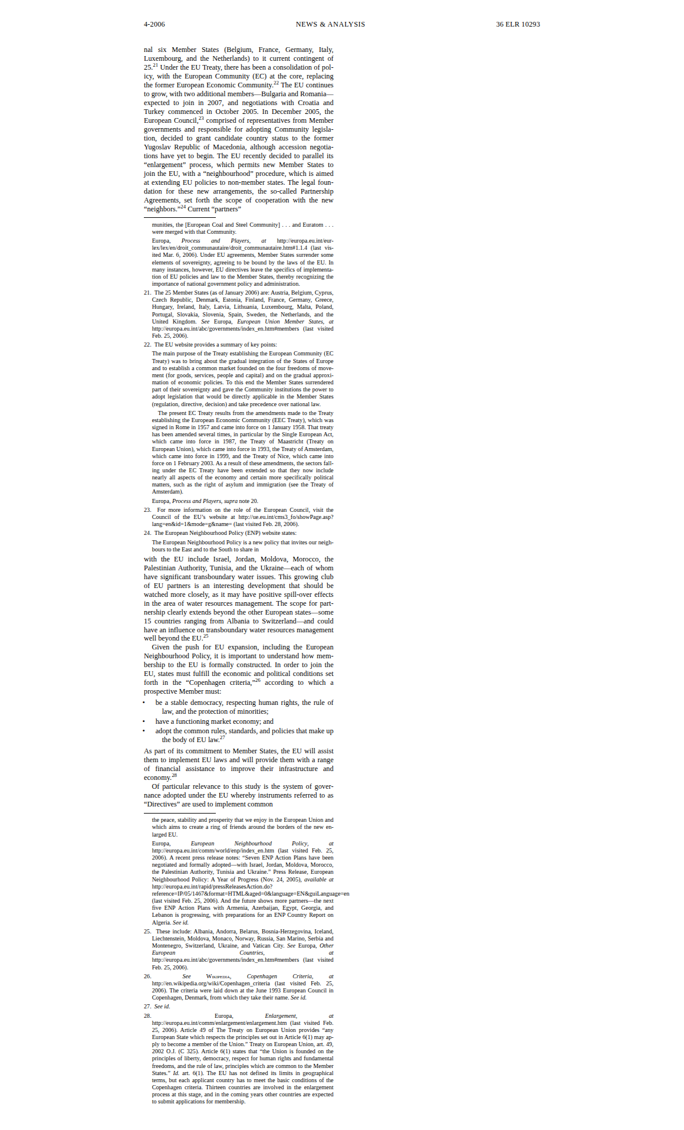4-2006 NEWS & ANALYSIS 36 ELR 10293
nal six Member States (Belgium, France, Germany, Italy, Luxembourg, and the Netherlands) to it current contingent of 25.21 Under the EU Treaty, there has been a consolidation of policy, with the European Community (EC) at the core, replacing the former European Economic Community.22 The EU continues to grow, with two additional members—Bulgaria and Romania—expected to join in 2007, and negotiations with Croatia and Turkey commenced in October 2005. In December 2005, the European Council,23 comprised of representatives from Member governments and responsible for adopting Community legislation, decided to grant candidate country status to the former Yugoslav Republic of Macedonia, although accession negotiations have yet to begin. The EU recently decided to parallel its “enlargement” process, which permits new Member States to join the EU, with a “neighbourhood” procedure, which is aimed at extending EU policies to non-member states. The legal foundation for these new arrangements, the so-called Partnership Agreements, set forth the scope of cooperation with the new “neighbors.”24 Current “partners”
munities, the [European Coal and Steel Community] . . . and Euratom . . . were merged with that Community.
Europa, Process and Players, at http://europa.eu.int/eur-lex/lex/en/droit_communautaire/droit_communautaire.htm#1.1.4 (last visited Mar. 6, 2006). Under EU agreements, Member States surrender some elements of sovereignty, agreeing to be bound by the laws of the EU. In many instances, however, EU directives leave the specifics of implementation of EU policies and law to the Member States, thereby recognizing the importance of national government policy and administration.
21. The 25 Member States (as of January 2006) are: Austria, Belgium, Cyprus, Czech Republic, Denmark, Estonia, Finland, France, Germany, Greece, Hungary, Ireland, Italy, Latvia, Lithuania, Luxembourg, Malta, Poland, Portugal, Slovakia, Slovenia, Spain, Sweden, the Netherlands, and the United Kingdom. See Europa, European Union Member States, at http://europa.eu.int/abc/governments/index_en.htm#members (last visited Feb. 25, 2006).
22. The EU website provides a summary of key points:
The main purpose of the Treaty establishing the European Community (EC Treaty) was to bring about the gradual integration of the States of Europe and to establish a common market founded on the four freedoms of movement (for goods, services, people and capital) and on the gradual approximation of economic policies. To this end the Member States surrendered part of their sovereignty and gave the Community institutions the power to adopt legislation that would be directly applicable in the Member States (regulation, directive, decision) and take precedence over national law.
The present EC Treaty results from the amendments made to the Treaty establishing the European Economic Community (EEC Treaty), which was signed in Rome in 1957 and came into force on 1 January 1958. That treaty has been amended several times, in particular by the Single European Act, which came into force in 1987, the Treaty of Maastricht (Treaty on European Union), which came into force in 1993, the Treaty of Amsterdam, which came into force in 1999, and the Treaty of Nice, which came into force on 1 February 2003. As a result of these amendments, the sectors falling under the EC Treaty have been extended so that they now include nearly all aspects of the economy and certain more specifically political matters, such as the right of asylum and immigration (see the Treaty of Amsterdam).
Europa, Process and Players, supra note 20.
23. For more information on the role of the European Council, visit the Council of the EU’s website at http://ue.eu.int/cms3_fo/showPage.asp?lang=en&id=1&mode=g&name= (last visited Feb. 28, 2006).
24. The European Neighbourhood Policy (ENP) website states:
The European Neighbourhood Policy is a new policy that invites our neighbours to the East and to the South to share in
with the EU include Israel, Jordan, Moldova, Morocco, the Palestinian Authority, Tunisia, and the Ukraine—each of whom have significant transboundary water issues. This growing club of EU partners is an interesting development that should be watched more closely, as it may have positive spill-over effects in the area of water resources management. The scope for partnership clearly extends beyond the other European states—some 15 countries ranging from Albania to Switzerland—and could have an influence on transboundary water resources management well beyond the EU.25
Given the push for EU expansion, including the European Neighbourhood Policy, it is important to understand how membership to the EU is formally constructed. In order to join the EU, states must fulfill the economic and political conditions set forth in the “Copenhagen criteria,”26 according to which a prospective Member must:
be a stable democracy, respecting human rights, the rule of law, and the protection of minorities;
have a functioning market economy; and
adopt the common rules, standards, and policies that make up the body of EU law.27
As part of its commitment to Member States, the EU will assist them to implement EU laws and will provide them with a range of financial assistance to improve their infrastructure and economy.28
Of particular relevance to this study is the system of governance adopted under the EU whereby instruments referred to as “Directives” are used to implement common
the peace, stability and prosperity that we enjoy in the European Union and which aims to create a ring of friends around the borders of the new enlarged EU.
Europa, European Neighbourhood Policy, at http://europa.eu.int/comm/world/enp/index_en.htm (last visited Feb. 25, 2006). A recent press release notes: “Seven ENP Action Plans have been negotiated and formally adopted—with Israel, Jordan, Moldova, Morocco, the Palestinian Authority, Tunisia and Ukraine.” Press Release, European Neighbourhood Policy: A Year of Progress (Nov. 24, 2005), available at http://europa.eu.int/rapid/pressReleasesAction.do?reference=IP/05/1467&format=HTML&aged=0&language=EN&guiLanguage=en (last visited Feb. 25, 2006). And the future shows more partners—the next five ENP Action Plans with Armenia, Azerbaijan, Egypt, Georgia, and Lebanon is progressing, with preparations for an ENP Country Report on Algeria. See id.
25. These include: Albania, Andorra, Belarus, Bosnia-Herzegovina, Iceland, Liechtenstein, Moldova, Monaco, Norway, Russia, San Marino, Serbia and Montenegro, Switzerland, Ukraine, and Vatican City. See Europa, Other European Countries, at http://europa.eu.int/abc/governments/index_en.htm#members (last visited Feb. 25, 2006).
26. See Wikipedia, Copenhagen Criteria, at http://en.wikipedia.org/wiki/Copenhagen_criteria (last visited Feb. 25, 2006). The criteria were laid down at the June 1993 European Council in Copenhagen, Denmark, from which they take their name. See id.
27. See id.
28. Europa, Enlargement, at http://europa.eu.int/comm/enlargement/enlargement.htm (last visited Feb. 25, 2006). Article 49 of The Treaty on European Union provides “any European State which respects the principles set out in Article 6(1) may apply to become a member of the Union.” Treaty on European Union, art. 49, 2002 O.J. (C 325). Article 6(1) states that “the Union is founded on the principles of liberty, democracy, respect for human rights and fundamental freedoms, and the rule of law, principles which are common to the Member States.” Id. art. 6(1). The EU has not defined its limits in geographical terms, but each applicant country has to meet the basic conditions of the Copenhagen criteria. Thirteen countries are involved in the enlargement process at this stage, and in the coming years other countries are expected to submit applications for membership.